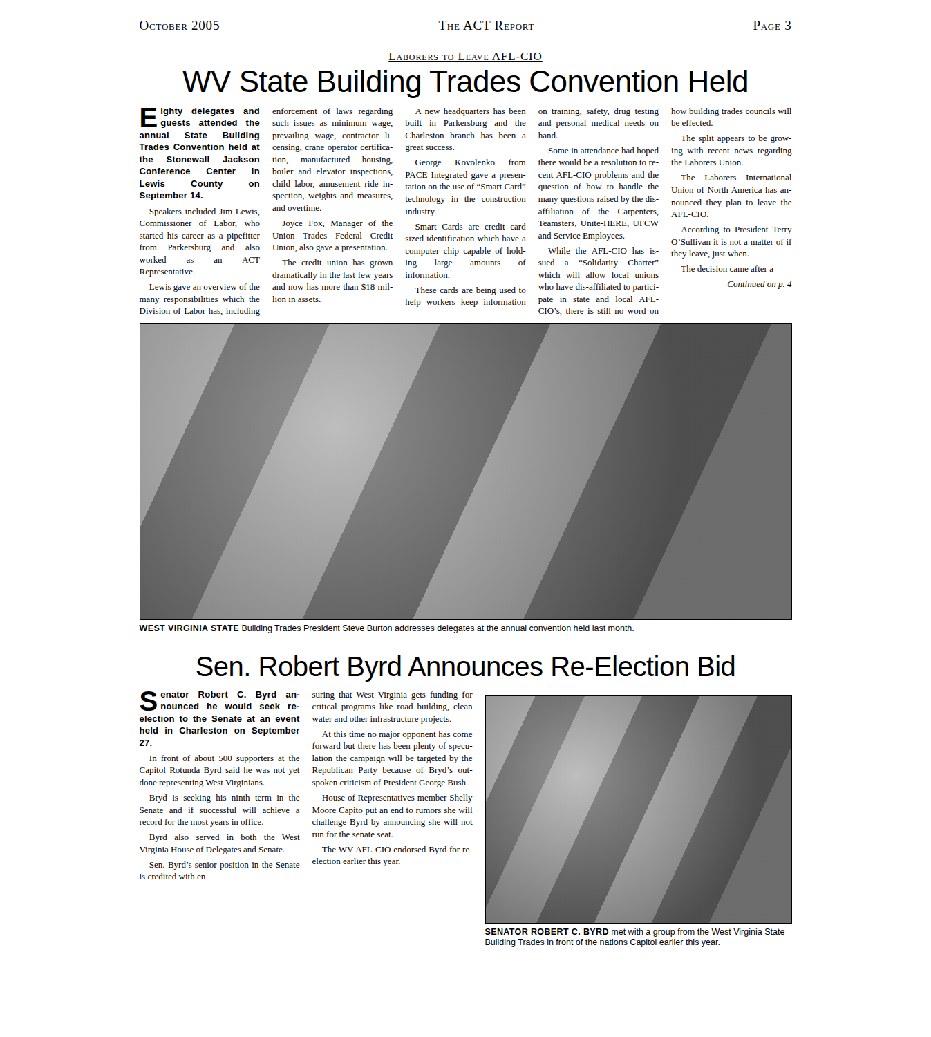October 2005
The ACT Report
Page 3
Laborers to Leave AFL-CIO
WV State Building Trades Convention Held
Eighty delegates and guests attended the annual State Building Trades Convention held at the Stonewall Jackson Conference Center in Lewis County on September 14.
Speakers included Jim Lewis, Commissioner of Labor, who started his career as a pipefitter from Parkersburg and also worked as an ACT Representative.
Lewis gave an overview of the many responsibilities which the Division of Labor has, including enforcement of laws regarding such issues as minimum wage, prevailing wage, contractor licensing, crane operator certification, manufactured housing, boiler and elevator inspections, child labor, amusement ride inspection, weights and measures, and overtime.
Joyce Fox, Manager of the Union Trades Federal Credit Union, also gave a presentation.
The credit union has grown dramatically in the last few years and now has more than $18 million in assets.
A new headquarters has been built in Parkersburg and the Charleston branch has been a great success.
George Kovolenko from PACE Integrated gave a presentation on the use of “Smart Card” technology in the construction industry.
Smart Cards are credit card sized identification which have a computer chip capable of holding large amounts of information.
These cards are being used to help workers keep information on training, safety, drug testing and personal medical needs on hand.
Some in attendance had hoped there would be a resolution to recent AFL-CIO problems and the question of how to handle the many questions raised by the disaffiliation of the Carpenters, Teamsters, Unite-HERE, UFCW and Service Employees.
While the AFL-CIO has issued a “Solidarity Charter” which will allow local unions who have dis-affiliated to participate in state and local AFL-CIO’s, there is still no word on how building trades councils will be effected.
The split appears to be growing with recent news regarding the Laborers Union.
The Laborers International Union of North America has announced they plan to leave the AFL-CIO.
According to President Terry O’Sullivan it is not a matter of if they leave, just when.
The decision came after a
Continued on p. 4
WEST VIRGINIA STATE Building Trades President Steve Burton addresses delegates at the annual convention held last month.
Sen. Robert Byrd Announces Re-Election Bid
Senator Robert C. Byrd announced he would seek re-election to the Senate at an event held in Charleston on September 27.
In front of about 500 supporters at the Capitol Rotunda Byrd said he was not yet done representing West Virginians.
Bryd is seeking his ninth term in the Senate and if successful will achieve a record for the most years in office.
Byrd also served in both the West Virginia House of Delegates and Senate.
Sen. Byrd’s senior position in the Senate is credited with en-
suring that West Virginia gets funding for critical programs like road building, clean water and other infrastructure projects.
At this time no major opponent has come forward but there has been plenty of speculation the campaign will be targeted by the Republican Party because of Bryd’s out-spoken criticism of President George Bush.
House of Representatives member Shelly Moore Capito put an end to rumors she will challenge Byrd by announcing she will not run for the senate seat.
The WV AFL-CIO endorsed Byrd for re-election earlier this year.
SENATOR ROBERT C. BYRD met with a group from the West Virginia State Building Trades in front of the nations Capitol earlier this year.